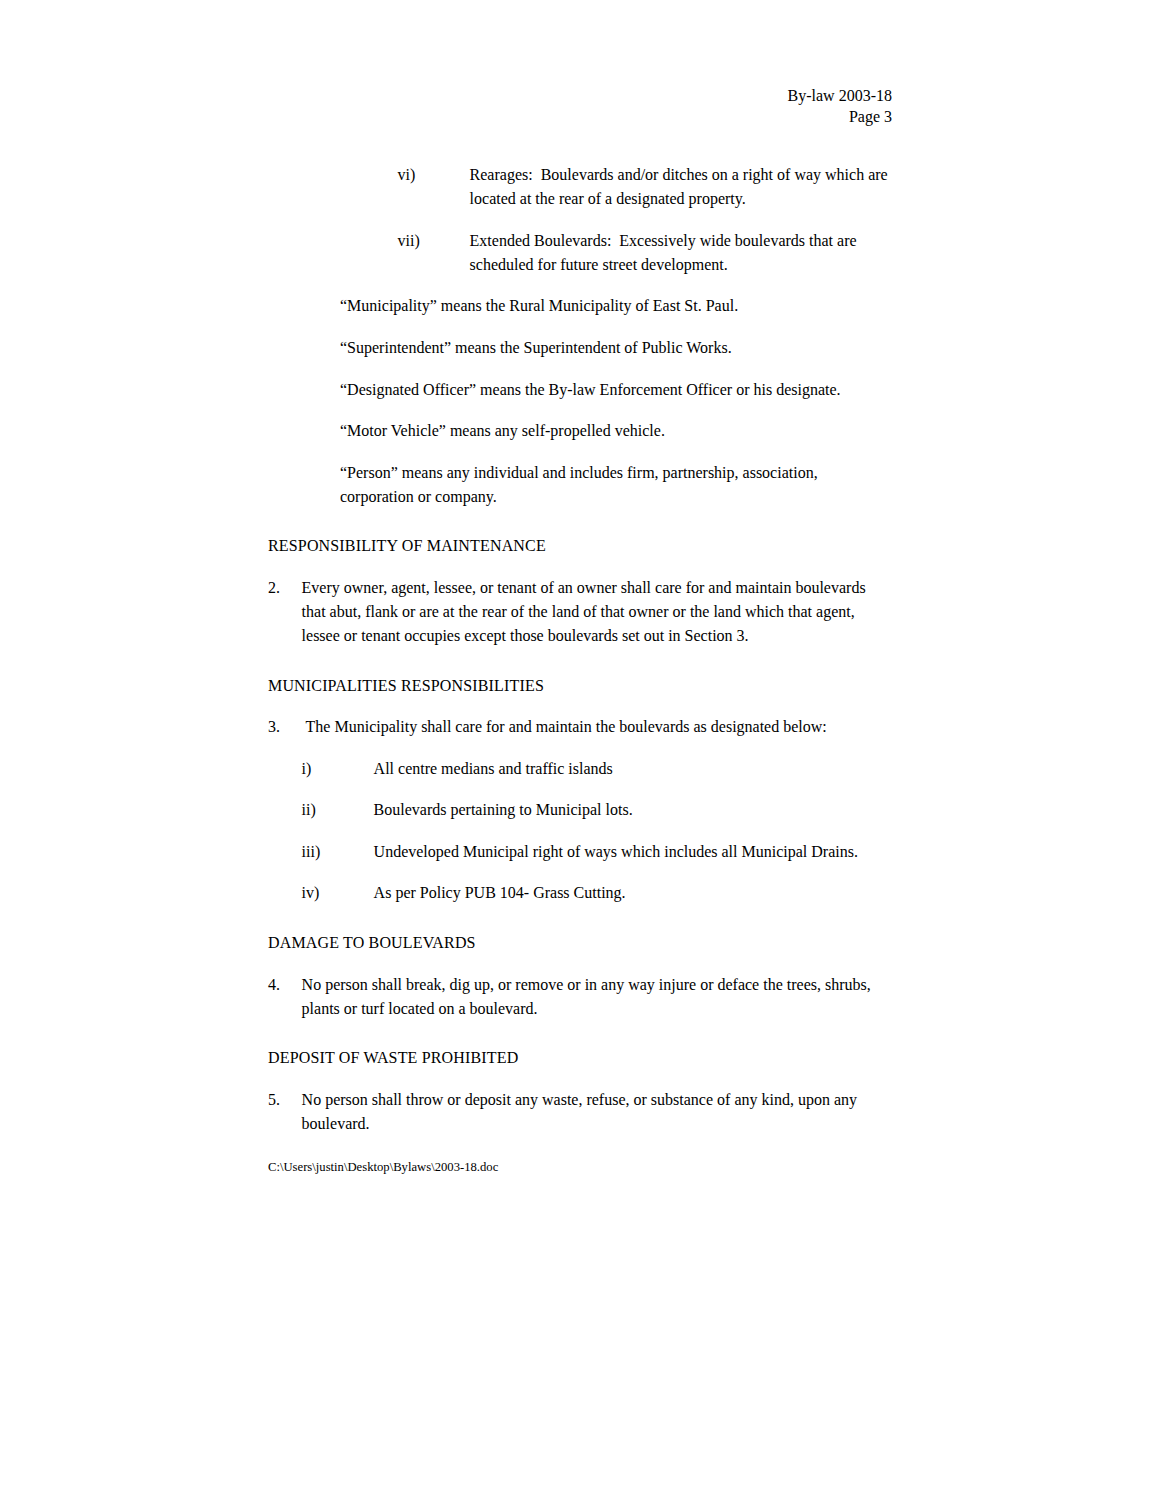By-law 2003-18
Page 3
vi)
Rearages: Boulevards and/or ditches on a right of way which are located at the rear of a designated property.
vii)
Extended Boulevards: Excessively wide boulevards that are scheduled for future street development.
“Municipality” means the Rural Municipality of East St. Paul.
“Superintendent” means the Superintendent of Public Works.
“Designated Officer” means the By-law Enforcement Officer or his designate.
“Motor Vehicle” means any self-propelled vehicle.
“Person” means any individual and includes firm, partnership, association, corporation or company.
RESPONSIBILITY OF MAINTENANCE
2.
Every owner, agent, lessee, or tenant of an owner shall care for and maintain boulevards that abut, flank or are at the rear of the land of that owner or the land which that agent, lessee or tenant occupies except those boulevards set out in Section 3.
MUNICIPALITIES RESPONSIBILITIES
3.
The Municipality shall care for and maintain the boulevards as designated below:
i)
All centre medians and traffic islands
ii)
Boulevards pertaining to Municipal lots.
iii)
Undeveloped Municipal right of ways which includes all Municipal Drains.
iv)
As per Policy PUB 104- Grass Cutting.
DAMAGE TO BOULEVARDS
4.
No person shall break, dig up, or remove or in any way injure or deface the trees, shrubs, plants or turf located on a boulevard.
DEPOSIT OF WASTE PROHIBITED
5.
No person shall throw or deposit any waste, refuse, or substance of any kind, upon any boulevard.
C:\Users\justin\Desktop\Bylaws\2003-18.doc